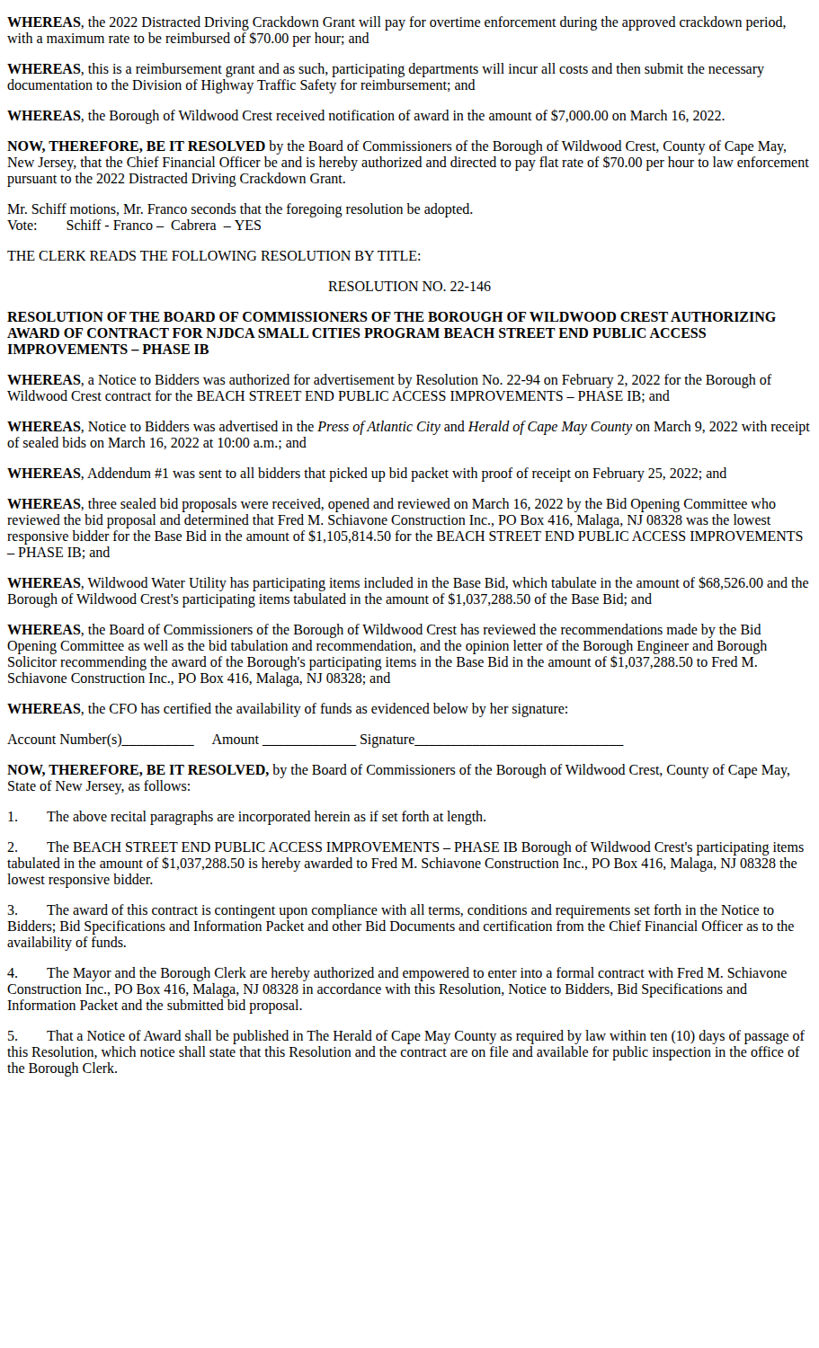WHEREAS, the 2022 Distracted Driving Crackdown Grant will pay for overtime enforcement during the approved crackdown period, with a maximum rate to be reimbursed of $70.00 per hour; and
WHEREAS, this is a reimbursement grant and as such, participating departments will incur all costs and then submit the necessary documentation to the Division of Highway Traffic Safety for reimbursement; and
WHEREAS, the Borough of Wildwood Crest received notification of award in the amount of $7,000.00 on March 16, 2022.
NOW, THEREFORE, BE IT RESOLVED by the Board of Commissioners of the Borough of Wildwood Crest, County of Cape May, New Jersey, that the Chief Financial Officer be and is hereby authorized and directed to pay flat rate of $70.00 per hour to law enforcement pursuant to the 2022 Distracted Driving Crackdown Grant.
Mr. Schiff motions, Mr. Franco seconds that the foregoing resolution be adopted.
Vote: Schiff - Franco – Cabrera – YES
THE CLERK READS THE FOLLOWING RESOLUTION BY TITLE:
RESOLUTION NO. 22-146
RESOLUTION OF THE BOARD OF COMMISSIONERS OF THE BOROUGH OF WILDWOOD CREST AUTHORIZING AWARD OF CONTRACT FOR NJDCA SMALL CITIES PROGRAM BEACH STREET END PUBLIC ACCESS IMPROVEMENTS – PHASE IB
WHEREAS, a Notice to Bidders was authorized for advertisement by Resolution No. 22-94 on February 2, 2022 for the Borough of Wildwood Crest contract for the BEACH STREET END PUBLIC ACCESS IMPROVEMENTS – PHASE IB; and
WHEREAS, Notice to Bidders was advertised in the Press of Atlantic City and Herald of Cape May County on March 9, 2022 with receipt of sealed bids on March 16, 2022 at 10:00 a.m.; and
WHEREAS, Addendum #1 was sent to all bidders that picked up bid packet with proof of receipt on February 25, 2022; and
WHEREAS, three sealed bid proposals were received, opened and reviewed on March 16, 2022 by the Bid Opening Committee who reviewed the bid proposal and determined that Fred M. Schiavone Construction Inc., PO Box 416, Malaga, NJ 08328 was the lowest responsive bidder for the Base Bid in the amount of $1,105,814.50 for the BEACH STREET END PUBLIC ACCESS IMPROVEMENTS – PHASE IB; and
WHEREAS, Wildwood Water Utility has participating items included in the Base Bid, which tabulate in the amount of $68,526.00 and the Borough of Wildwood Crest's participating items tabulated in the amount of $1,037,288.50 of the Base Bid; and
WHEREAS, the Board of Commissioners of the Borough of Wildwood Crest has reviewed the recommendations made by the Bid Opening Committee as well as the bid tabulation and recommendation, and the opinion letter of the Borough Engineer and Borough Solicitor recommending the award of the Borough's participating items in the Base Bid in the amount of $1,037,288.50 to Fred M. Schiavone Construction Inc., PO Box 416, Malaga, NJ 08328; and
WHEREAS, the CFO has certified the availability of funds as evidenced below by her signature:
Account Number(s)__________ Amount _____________ Signature_____________________________
NOW, THEREFORE, BE IT RESOLVED, by the Board of Commissioners of the Borough of Wildwood Crest, County of Cape May, State of New Jersey, as follows:
1. The above recital paragraphs are incorporated herein as if set forth at length.
2. The BEACH STREET END PUBLIC ACCESS IMPROVEMENTS – PHASE IB Borough of Wildwood Crest's participating items tabulated in the amount of $1,037,288.50 is hereby awarded to Fred M. Schiavone Construction Inc., PO Box 416, Malaga, NJ 08328 the lowest responsive bidder.
3. The award of this contract is contingent upon compliance with all terms, conditions and requirements set forth in the Notice to Bidders; Bid Specifications and Information Packet and other Bid Documents and certification from the Chief Financial Officer as to the availability of funds.
4. The Mayor and the Borough Clerk are hereby authorized and empowered to enter into a formal contract with Fred M. Schiavone Construction Inc., PO Box 416, Malaga, NJ 08328 in accordance with this Resolution, Notice to Bidders, Bid Specifications and Information Packet and the submitted bid proposal.
5. That a Notice of Award shall be published in The Herald of Cape May County as required by law within ten (10) days of passage of this Resolution, which notice shall state that this Resolution and the contract are on file and available for public inspection in the office of the Borough Clerk.